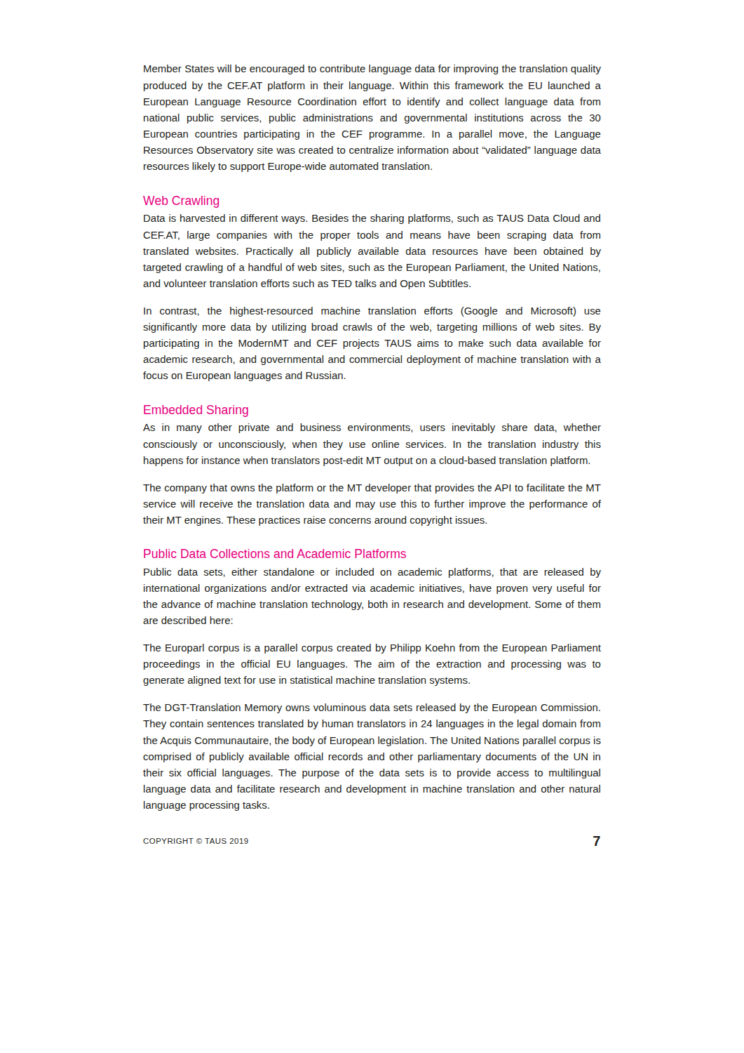Member States will be encouraged to contribute language data for improving the translation quality produced by the CEF.AT platform in their language. Within this framework the EU launched a European Language Resource Coordination effort to identify and collect language data from national public services, public administrations and governmental institutions across the 30 European countries participating in the CEF programme. In a parallel move, the Language Resources Observatory site was created to centralize information about “validated” language data resources likely to support Europe-wide automated translation.
Web Crawling
Data is harvested in different ways. Besides the sharing platforms, such as TAUS Data Cloud and CEF.AT, large companies with the proper tools and means have been scraping data from translated websites. Practically all publicly available data resources have been obtained by targeted crawling of a handful of web sites, such as the European Parliament, the United Nations, and volunteer translation efforts such as TED talks and Open Subtitles.
In contrast, the highest-resourced machine translation efforts (Google and Microsoft) use significantly more data by utilizing broad crawls of the web, targeting millions of web sites. By participating in the ModernMT and CEF projects TAUS aims to make such data available for academic research, and governmental and commercial deployment of machine translation with a focus on European languages and Russian.
Embedded Sharing
As in many other private and business environments, users inevitably share data, whether consciously or unconsciously, when they use online services. In the translation industry this happens for instance when translators post-edit MT output on a cloud-based translation platform.
The company that owns the platform or the MT developer that provides the API to facilitate the MT service will receive the translation data and may use this to further improve the performance of their MT engines. These practices raise concerns around copyright issues.
Public Data Collections and Academic Platforms
Public data sets, either standalone or included on academic platforms, that are released by international organizations and/or extracted via academic initiatives, have proven very useful for the advance of machine translation technology, both in research and development. Some of them are described here:
The Europarl corpus is a parallel corpus created by Philipp Koehn from the European Parliament proceedings in the official EU languages. The aim of the extraction and processing was to generate aligned text for use in statistical machine translation systems.
The DGT-Translation Memory owns voluminous data sets released by the European Commission. They contain sentences translated by human translators in 24 languages in the legal domain from the Acquis Communautaire, the body of European legislation. The United Nations parallel corpus is comprised of publicly available official records and other parliamentary documents of the UN in their six official languages. The purpose of the data sets is to provide access to multilingual language data and facilitate research and development in machine translation and other natural language processing tasks.
COPYRIGHT © TAUS 2019 7